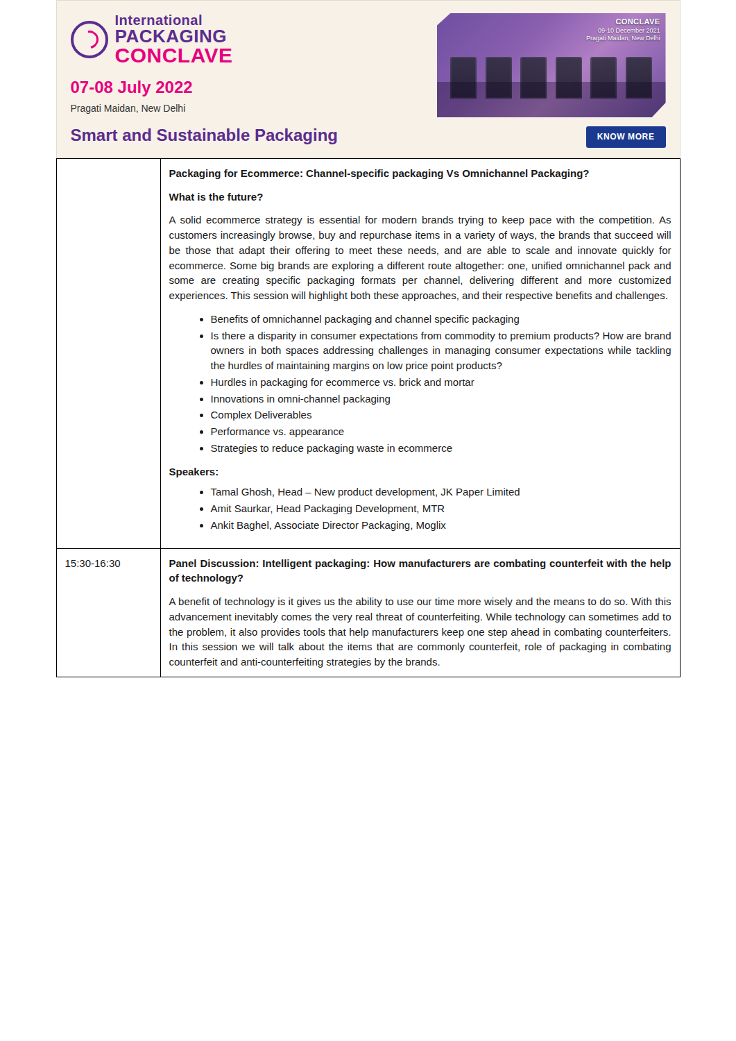International Packaging Conclave
07-08 July 2022
Pragati Maidan, New Delhi
Smart and Sustainable Packaging
CONCLAVE 09-10 December 2021
Pragati Maidan, New Delhi
Know More
| | Packaging for Ecommerce: Channel-specific packaging Vs Omnichannel Packaging? What is the future? A solid ecommerce strategy is essential for modern brands trying to keep pace with the competition. As customers increasingly browse, buy and repurchase items in a variety of ways, the brands that succeed will be those that adapt their offering to meet these needs, and are able to scale and innovate quickly for ecommerce. Some big brands are exploring a different route altogether: one, unified omnichannel pack and some are creating specific packaging formats per channel, delivering different and more customized experiences. This session will highlight both these approaches, and their respective benefits and challenges. Benefits of omnichannel packaging and channel specific packaging Is there a disparity in consumer expectations from commodity to premium products? How are brand owners in both spaces addressing challenges in managing consumer expectations while tackling the hurdles of maintaining margins on low price point products? Hurdles in packaging for ecommerce vs. brick and mortar Innovations in omni-channel packaging Complex Deliverables Performance vs. appearance Strategies to reduce packaging waste in ecommerce Speakers: Tamal Ghosh, Head – New product development, JK Paper Limited Amit Saurkar, Head Packaging Development, MTR Ankit Baghel, Associate Director Packaging, Moglix |
| 15:30-16:30 | Panel Discussion: Intelligent packaging: How manufacturers are combating counterfeit with the help of technology? A benefit of technology is it gives us the ability to use our time more wisely and the means to do so. With this advancement inevitably comes the very real threat of counterfeiting. While technology can sometimes add to the problem, it also provides tools that help manufacturers keep one step ahead in combating counterfeiters. In this session we will talk about the items that are commonly counterfeit, role of packaging in combating counterfeit and anti-counterfeiting strategies by the brands. |